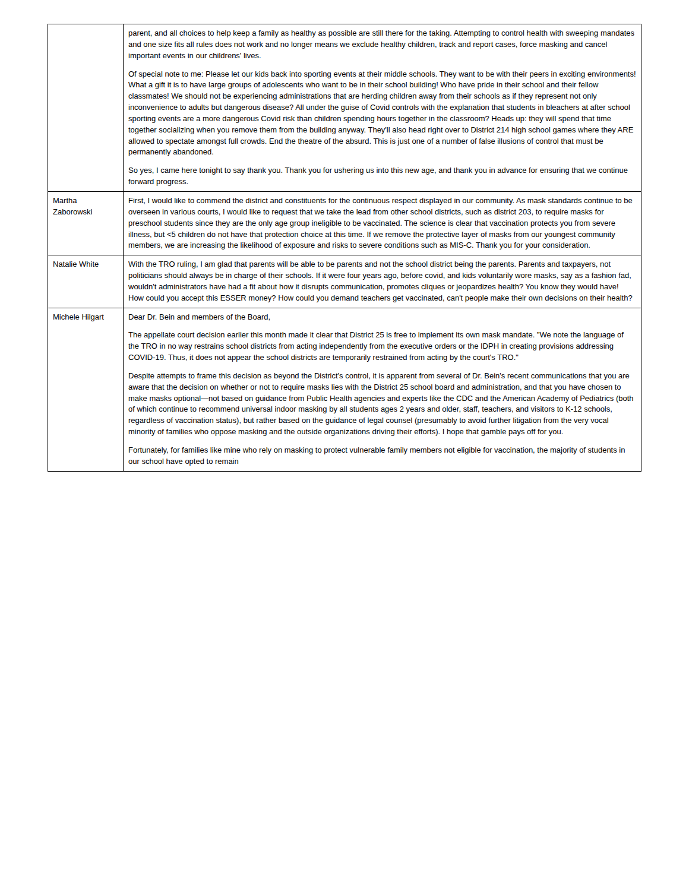| | parent, and all choices to help keep a family as healthy as possible are still there for the taking. Attempting to control health with sweeping mandates and one size fits all rules does not work and no longer means we exclude healthy children, track and report cases, force masking and cancel important events in our childrens' lives. Of special note to me: Please let our kids back into sporting events at their middle schools. They want to be with their peers in exciting environments! What a gift it is to have large groups of adolescents who want to be in their school building! Who have pride in their school and their fellow classmates! We should not be experiencing administrations that are herding children away from their schools as if they represent not only inconvenience to adults but dangerous disease? All under the guise of Covid controls with the explanation that students in bleachers at after school sporting events are a more dangerous Covid risk than children spending hours together in the classroom? Heads up: they will spend that time together socializing when you remove them from the building anyway. They'll also head right over to District 214 high school games where they ARE allowed to spectate amongst full crowds. End the theatre of the absurd. This is just one of a number of false illusions of control that must be permanently abandoned. So yes, I came here tonight to say thank you. Thank you for ushering us into this new age, and thank you in advance for ensuring that we continue forward progress. |
| Martha Zaborowski | First, I would like to commend the district and constituents for the continuous respect displayed in our community. As mask standards continue to be overseen in various courts, I would like to request that we take the lead from other school districts, such as district 203, to require masks for preschool students since they are the only age group ineligible to be vaccinated. The science is clear that vaccination protects you from severe illness, but <5 children do not have that protection choice at this time. If we remove the protective layer of masks from our youngest community members, we are increasing the likelihood of exposure and risks to severe conditions such as MIS-C. Thank you for your consideration. |
| Natalie White | With the TRO ruling, I am glad that parents will be able to be parents and not the school district being the parents. Parents and taxpayers, not politicians should always be in charge of their schools. If it were four years ago, before covid, and kids voluntarily wore masks, say as a fashion fad, wouldn't administrators have had a fit about how it disrupts communication, promotes cliques or jeopardizes health? You know they would have! How could you accept this ESSER money? How could you demand teachers get vaccinated, can't people make their own decisions on their health? |
| Michele Hilgart | Dear Dr. Bein and members of the Board, The appellate court decision earlier this month made it clear that District 25 is free to implement its own mask mandate. "We note the language of the TRO in no way restrains school districts from acting independently from the executive orders or the IDPH in creating provisions addressing COVID-19. Thus, it does not appear the school districts are temporarily restrained from acting by the court's TRO." Despite attempts to frame this decision as beyond the District's control, it is apparent from several of Dr. Bein's recent communications that you are aware that the decision on whether or not to require masks lies with the District 25 school board and administration, and that you have chosen to make masks optional—not based on guidance from Public Health agencies and experts like the CDC and the American Academy of Pediatrics (both of which continue to recommend universal indoor masking by all students ages 2 years and older, staff, teachers, and visitors to K-12 schools, regardless of vaccination status), but rather based on the guidance of legal counsel (presumably to avoid further litigation from the very vocal minority of families who oppose masking and the outside organizations driving their efforts). I hope that gamble pays off for you. Fortunately, for families like mine who rely on masking to protect vulnerable family members not eligible for vaccination, the majority of students in our school have opted to remain |